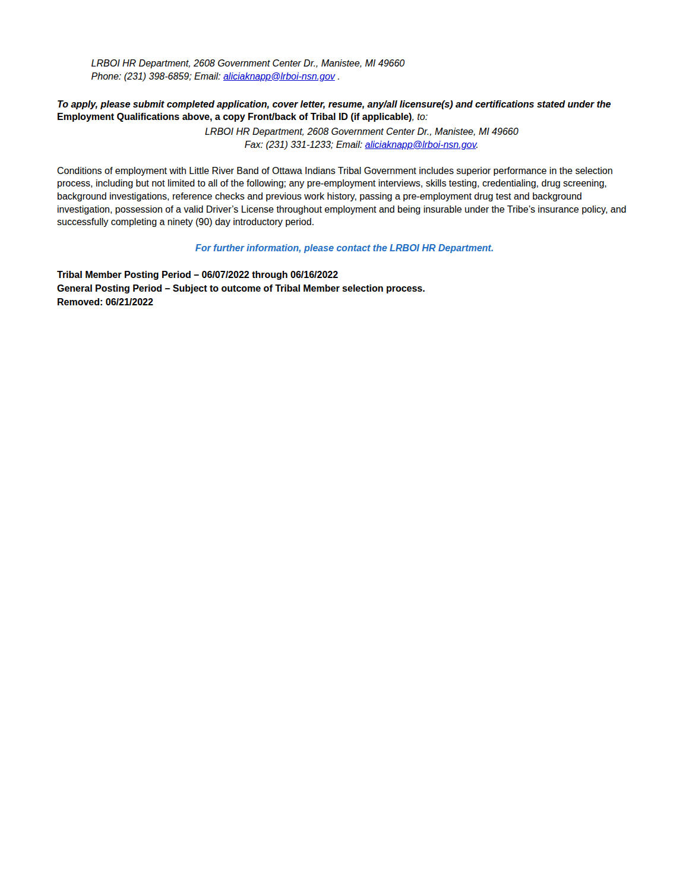LRBOI HR Department, 2608 Government Center Dr., Manistee, MI 49660
Phone: (231) 398-6859; Email: aliciaknapp@lrboi-nsn.gov .
To apply, please submit completed application, cover letter, resume, any/all licensure(s) and certifications stated under the Employment Qualifications above, a copy Front/back of Tribal ID (if applicable), to:
LRBOI HR Department, 2608 Government Center Dr., Manistee, MI 49660
Fax: (231) 331-1233; Email: aliciaknapp@lrboi-nsn.gov.
Conditions of employment with Little River Band of Ottawa Indians Tribal Government includes superior performance in the selection process, including but not limited to all of the following; any pre-employment interviews, skills testing, credentialing, drug screening, background investigations, reference checks and previous work history, passing a pre-employment drug test and background investigation, possession of a valid Driver’s License throughout employment and being insurable under the Tribe’s insurance policy, and successfully completing a ninety (90) day introductory period.
For further information, please contact the LRBOI HR Department.
Tribal Member Posting Period – 06/07/2022 through 06/16/2022
General Posting Period – Subject to outcome of Tribal Member selection process.
Removed: 06/21/2022